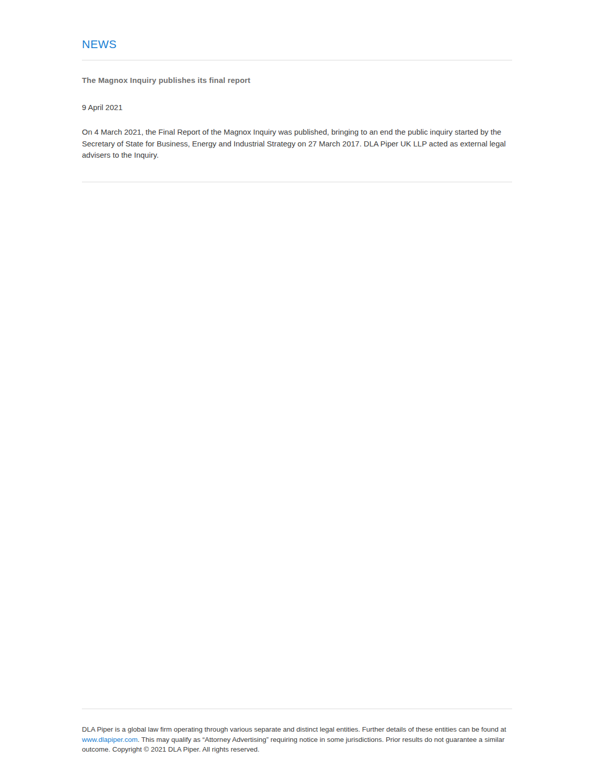NEWS
The Magnox Inquiry publishes its final report
9 April 2021
On 4 March 2021, the Final Report of the Magnox Inquiry was published, bringing to an end the public inquiry started by the Secretary of State for Business, Energy and Industrial Strategy on 27 March 2017. DLA Piper UK LLP acted as external legal advisers to the Inquiry.
DLA Piper is a global law firm operating through various separate and distinct legal entities. Further details of these entities can be found at www.dlapiper.com. This may qualify as “Attorney Advertising” requiring notice in some jurisdictions. Prior results do not guarantee a similar outcome. Copyright © 2021 DLA Piper. All rights reserved.